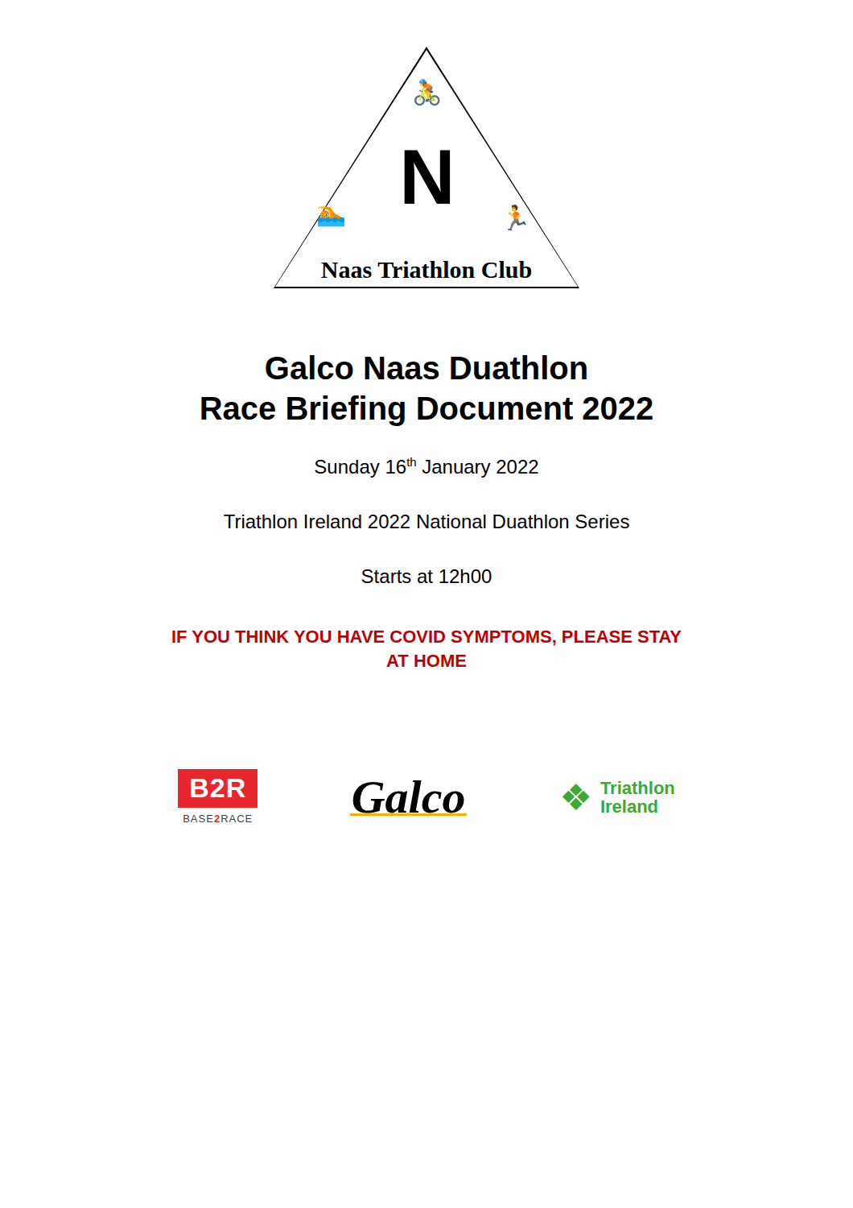🚴 🏊 🏃
N
Naas Triathlon Club
Galco Naas Duathlon
Race Briefing Document 2022
Sunday 16th January 2022
Triathlon Ireland 2022 National Duathlon Series
Starts at 12h00
If you think you have Covid symptoms, please stay at home
B2R
BASE2 RACE
Galco
❖ Triathlon
Ireland